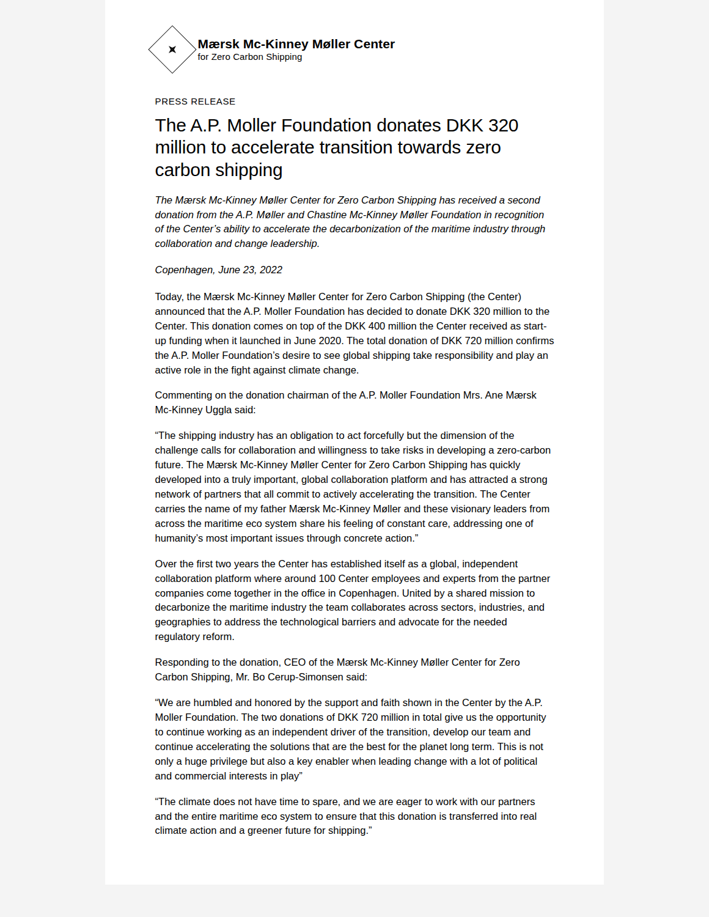Mærsk Mc-Kinney Møller Center
for Zero Carbon Shipping
PRESS RELEASE
The A.P. Moller Foundation donates DKK 320 million to accelerate transition towards zero carbon shipping
The Mærsk Mc-Kinney Møller Center for Zero Carbon Shipping has received a second donation from the A.P. Møller and Chastine Mc-Kinney Møller Foundation in recognition of the Center’s ability to accelerate the decarbonization of the maritime industry through collaboration and change leadership.
Copenhagen, June 23, 2022
Today, the Mærsk Mc-Kinney Møller Center for Zero Carbon Shipping (the Center) announced that the A.P. Moller Foundation has decided to donate DKK 320 million to the Center. This donation comes on top of the DKK 400 million the Center received as start-up funding when it launched in June 2020. The total donation of DKK 720 million confirms the A.P. Moller Foundation’s desire to see global shipping take responsibility and play an active role in the fight against climate change.
Commenting on the donation chairman of the A.P. Moller Foundation Mrs. Ane Mærsk Mc-Kinney Uggla said:
“The shipping industry has an obligation to act forcefully but the dimension of the challenge calls for collaboration and willingness to take risks in developing a zero-carbon future. The Mærsk Mc-Kinney Møller Center for Zero Carbon Shipping has quickly developed into a truly important, global collaboration platform and has attracted a strong network of partners that all commit to actively accelerating the transition. The Center carries the name of my father Mærsk Mc-Kinney Møller and these visionary leaders from across the maritime eco system share his feeling of constant care, addressing one of humanity’s most important issues through concrete action.”
Over the first two years the Center has established itself as a global, independent collaboration platform where around 100 Center employees and experts from the partner companies come together in the office in Copenhagen. United by a shared mission to decarbonize the maritime industry the team collaborates across sectors, industries, and geographies to address the technological barriers and advocate for the needed regulatory reform.
Responding to the donation, CEO of the Mærsk Mc-Kinney Møller Center for Zero Carbon Shipping, Mr. Bo Cerup-Simonsen said:
“We are humbled and honored by the support and faith shown in the Center by the A.P. Moller Foundation. The two donations of DKK 720 million in total give us the opportunity to continue working as an independent driver of the transition, develop our team and continue accelerating the solutions that are the best for the planet long term. This is not only a huge privilege but also a key enabler when leading change with a lot of political and commercial interests in play”
“The climate does not have time to spare, and we are eager to work with our partners and the entire maritime eco system to ensure that this donation is transferred into real climate action and a greener future for shipping.”